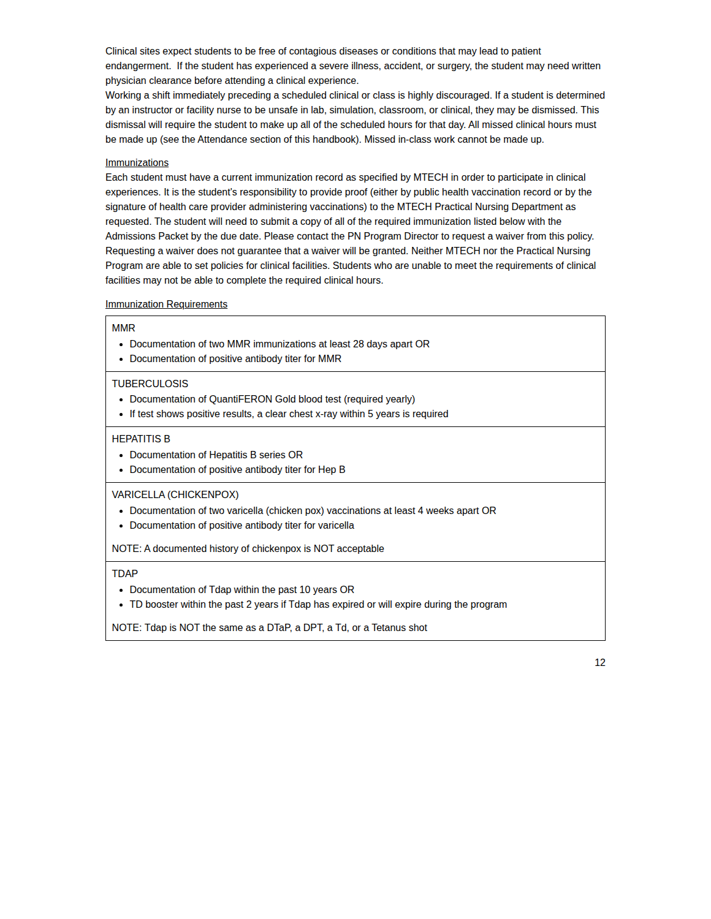Clinical sites expect students to be free of contagious diseases or conditions that may lead to patient endangerment. If the student has experienced a severe illness, accident, or surgery, the student may need written physician clearance before attending a clinical experience.
Working a shift immediately preceding a scheduled clinical or class is highly discouraged. If a student is determined by an instructor or facility nurse to be unsafe in lab, simulation, classroom, or clinical, they may be dismissed. This dismissal will require the student to make up all of the scheduled hours for that day. All missed clinical hours must be made up (see the Attendance section of this handbook). Missed in-class work cannot be made up.
Immunizations
Each student must have a current immunization record as specified by MTECH in order to participate in clinical experiences. It is the student's responsibility to provide proof (either by public health vaccination record or by the signature of health care provider administering vaccinations) to the MTECH Practical Nursing Department as requested. The student will need to submit a copy of all of the required immunization listed below with the Admissions Packet by the due date. Please contact the PN Program Director to request a waiver from this policy. Requesting a waiver does not guarantee that a waiver will be granted. Neither MTECH nor the Practical Nursing Program are able to set policies for clinical facilities. Students who are unable to meet the requirements of clinical facilities may not be able to complete the required clinical hours.
Immunization Requirements
| MMR Documentation of two MMR immunizations at least 28 days apart OR Documentation of positive antibody titer for MMR |
| TUBERCULOSIS Documentation of QuantiFERON Gold blood test (required yearly) If test shows positive results, a clear chest x-ray within 5 years is required |
| HEPATITIS B Documentation of Hepatitis B series OR Documentation of positive antibody titer for Hep B |
| VARICELLA (CHICKENPOX) Documentation of two varicella (chicken pox) vaccinations at least 4 weeks apart OR Documentation of positive antibody titer for varicella NOTE: A documented history of chickenpox is NOT acceptable |
| TDAP Documentation of Tdap within the past 10 years OR TD booster within the past 2 years if Tdap has expired or will expire during the program NOTE: Tdap is NOT the same as a DTaP, a DPT, a Td, or a Tetanus shot |
12